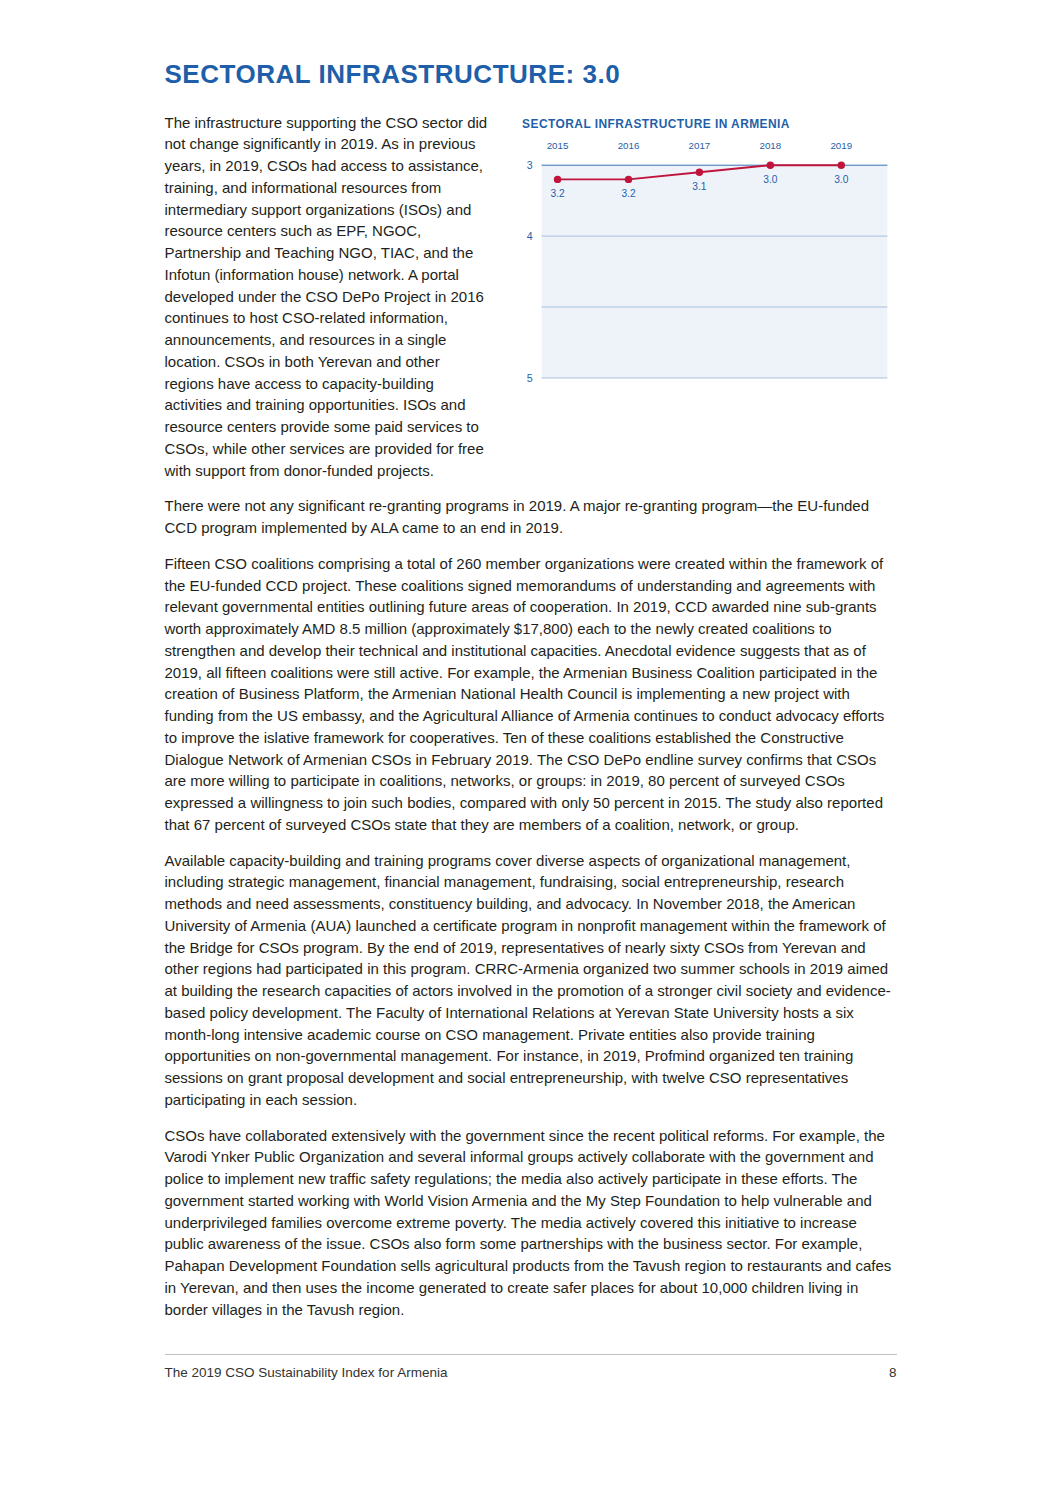Sectoral Infrastructure: 3.0
The infrastructure supporting the CSO sector did not change significantly in 2019. As in previous years, in 2019, CSOs had access to assistance, training, and informational resources from intermediary support organizations (ISOs) and resource centers such as EPF, NGOC, Partnership and Teaching NGO, TIAC, and the Infotun (information house) network. A portal developed under the CSO DePo Project in 2016 continues to host CSO-related information, announcements, and resources in a single location. CSOs in both Yerevan and other regions have access to capacity-building activities and training opportunities. ISOs and resource centers provide some paid services to CSOs, while other services are provided for free with support from donor-funded projects.
Sectoral Infrastructure in Armenia SECTORAL INFRASTRUCTURE IN ARMENIA 2015 2016 2017 2018 2019 3 4 5 3.2 3.2 3.1 3.0 3.0
There were not any significant re-granting programs in 2019. A major re-granting program—the EU-funded CCD program implemented by ALA came to an end in 2019.
Fifteen CSO coalitions comprising a total of 260 member organizations were created within the framework of the EU-funded CCD project. These coalitions signed memorandums of understanding and agreements with relevant governmental entities outlining future areas of cooperation. In 2019, CCD awarded nine sub-grants worth approximately AMD 8.5 million (approximately $17,800) each to the newly created coalitions to strengthen and develop their technical and institutional capacities. Anecdotal evidence suggests that as of 2019, all fifteen coalitions were still active. For example, the Armenian Business Coalition participated in the creation of Business Platform, the Armenian National Health Council is implementing a new project with funding from the US embassy, and the Agricultural Alliance of Armenia continues to conduct advocacy efforts to improve the islative framework for cooperatives. Ten of these coalitions established the Constructive Dialogue Network of Armenian CSOs in February 2019. The CSO DePo endline survey confirms that CSOs are more willing to participate in coalitions, networks, or groups: in 2019, 80 percent of surveyed CSOs expressed a willingness to join such bodies, compared with only 50 percent in 2015. The study also reported that 67 percent of surveyed CSOs state that they are members of a coalition, network, or group.
Available capacity-building and training programs cover diverse aspects of organizational management, including strategic management, financial management, fundraising, social entrepreneurship, research methods and need assessments, constituency building, and advocacy. In November 2018, the American University of Armenia (AUA) launched a certificate program in nonprofit management within the framework of the Bridge for CSOs program. By the end of 2019, representatives of nearly sixty CSOs from Yerevan and other regions had participated in this program. CRRC-Armenia organized two summer schools in 2019 aimed at building the research capacities of actors involved in the promotion of a stronger civil society and evidence-based policy development. The Faculty of International Relations at Yerevan State University hosts a six month-long intensive academic course on CSO management. Private entities also provide training opportunities on non-governmental management. For instance, in 2019, Profmind organized ten training sessions on grant proposal development and social entrepreneurship, with twelve CSO representatives participating in each session.
CSOs have collaborated extensively with the government since the recent political reforms. For example, the Varodi Ynker Public Organization and several informal groups actively collaborate with the government and police to implement new traffic safety regulations; the media also actively participate in these efforts. The government started working with World Vision Armenia and the My Step Foundation to help vulnerable and underprivileged families overcome extreme poverty. The media actively covered this initiative to increase public awareness of the issue. CSOs also form some partnerships with the business sector. For example, Pahapan Development Foundation sells agricultural products from the Tavush region to restaurants and cafes in Yerevan, and then uses the income generated to create safer places for about 10,000 children living in border villages in the Tavush region.
The 2019 CSO Sustainability Index for Armenia 8